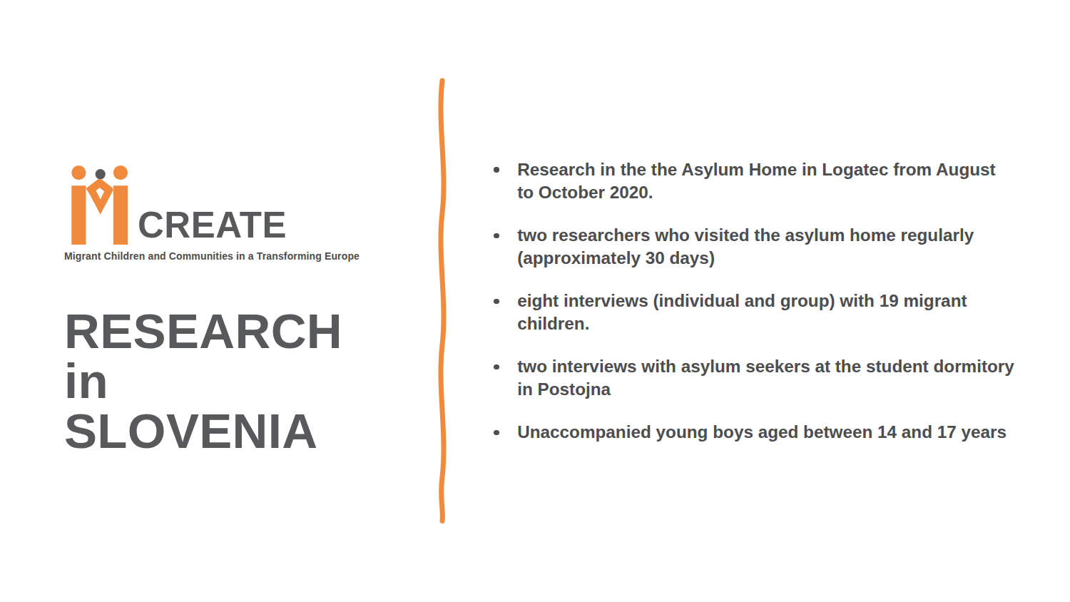CREATE
Migrant Children and Communities in a Transforming Europe
RESEARCH
in
SLOVENIA
Research in the the Asylum Home in Logatec from August to October 2020.
two researchers who visited the asylum home regularly (approximately 30 days)
eight interviews (individual and group) with 19 migrant children.
two interviews with asylum seekers at the student dormitory in Postojna
Unaccompanied young boys aged between 14 and 17 years